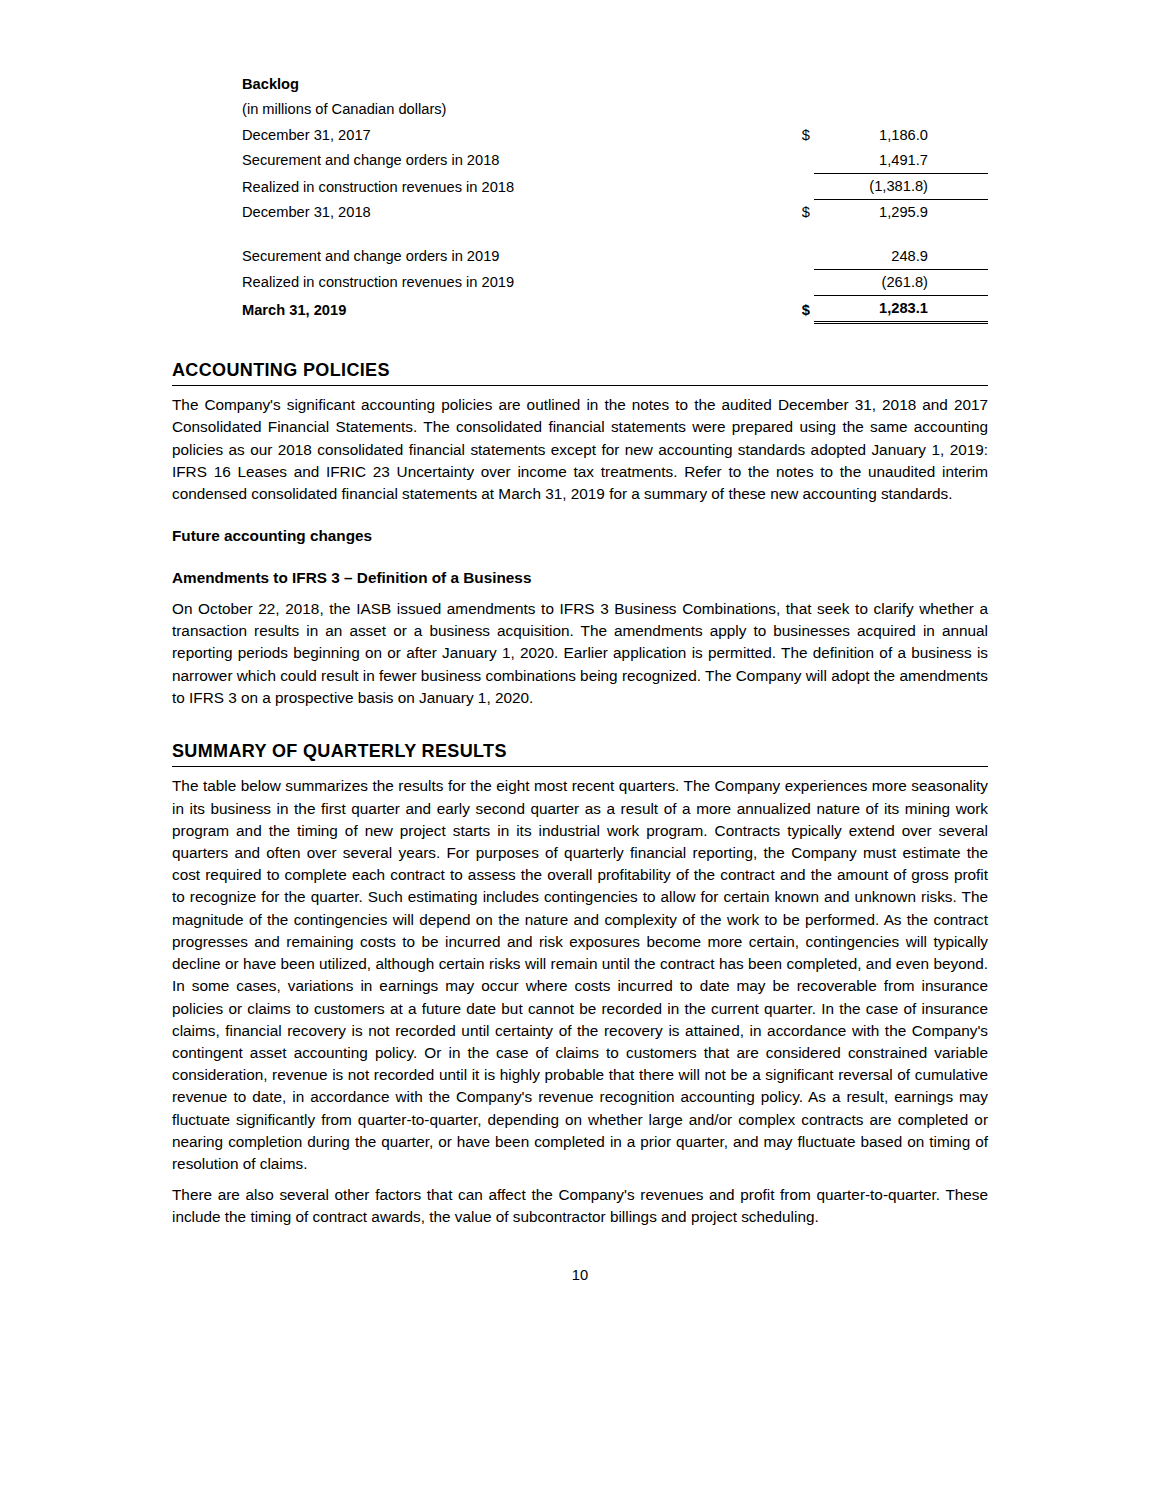| Backlog | | |
| (in millions of Canadian dollars) | | |
| December 31, 2017 | $ | 1,186.0 |
| Securement and change orders in 2018 | | 1,491.7 |
| Realized in construction revenues in 2018 | | (1,381.8) |
| December 31, 2018 | $ | 1,295.9 |
| Securement and change orders in 2019 | | 248.9 |
| Realized in construction revenues in 2019 | | (261.8) |
| March 31, 2019 | $ | 1,283.1 |
ACCOUNTING POLICIES
The Company's significant accounting policies are outlined in the notes to the audited December 31, 2018 and 2017 Consolidated Financial Statements. The consolidated financial statements were prepared using the same accounting policies as our 2018 consolidated financial statements except for new accounting standards adopted January 1, 2019: IFRS 16 Leases and IFRIC 23 Uncertainty over income tax treatments. Refer to the notes to the unaudited interim condensed consolidated financial statements at March 31, 2019 for a summary of these new accounting standards.
Future accounting changes
Amendments to IFRS 3 – Definition of a Business
On October 22, 2018, the IASB issued amendments to IFRS 3 Business Combinations, that seek to clarify whether a transaction results in an asset or a business acquisition. The amendments apply to businesses acquired in annual reporting periods beginning on or after January 1, 2020. Earlier application is permitted. The definition of a business is narrower which could result in fewer business combinations being recognized. The Company will adopt the amendments to IFRS 3 on a prospective basis on January 1, 2020.
SUMMARY OF QUARTERLY RESULTS
The table below summarizes the results for the eight most recent quarters. The Company experiences more seasonality in its business in the first quarter and early second quarter as a result of a more annualized nature of its mining work program and the timing of new project starts in its industrial work program. Contracts typically extend over several quarters and often over several years. For purposes of quarterly financial reporting, the Company must estimate the cost required to complete each contract to assess the overall profitability of the contract and the amount of gross profit to recognize for the quarter. Such estimating includes contingencies to allow for certain known and unknown risks. The magnitude of the contingencies will depend on the nature and complexity of the work to be performed. As the contract progresses and remaining costs to be incurred and risk exposures become more certain, contingencies will typically decline or have been utilized, although certain risks will remain until the contract has been completed, and even beyond. In some cases, variations in earnings may occur where costs incurred to date may be recoverable from insurance policies or claims to customers at a future date but cannot be recorded in the current quarter. In the case of insurance claims, financial recovery is not recorded until certainty of the recovery is attained, in accordance with the Company's contingent asset accounting policy. Or in the case of claims to customers that are considered constrained variable consideration, revenue is not recorded until it is highly probable that there will not be a significant reversal of cumulative revenue to date, in accordance with the Company's revenue recognition accounting policy. As a result, earnings may fluctuate significantly from quarter-to-quarter, depending on whether large and/or complex contracts are completed or nearing completion during the quarter, or have been completed in a prior quarter, and may fluctuate based on timing of resolution of claims.
There are also several other factors that can affect the Company's revenues and profit from quarter-to-quarter. These include the timing of contract awards, the value of subcontractor billings and project scheduling.
10